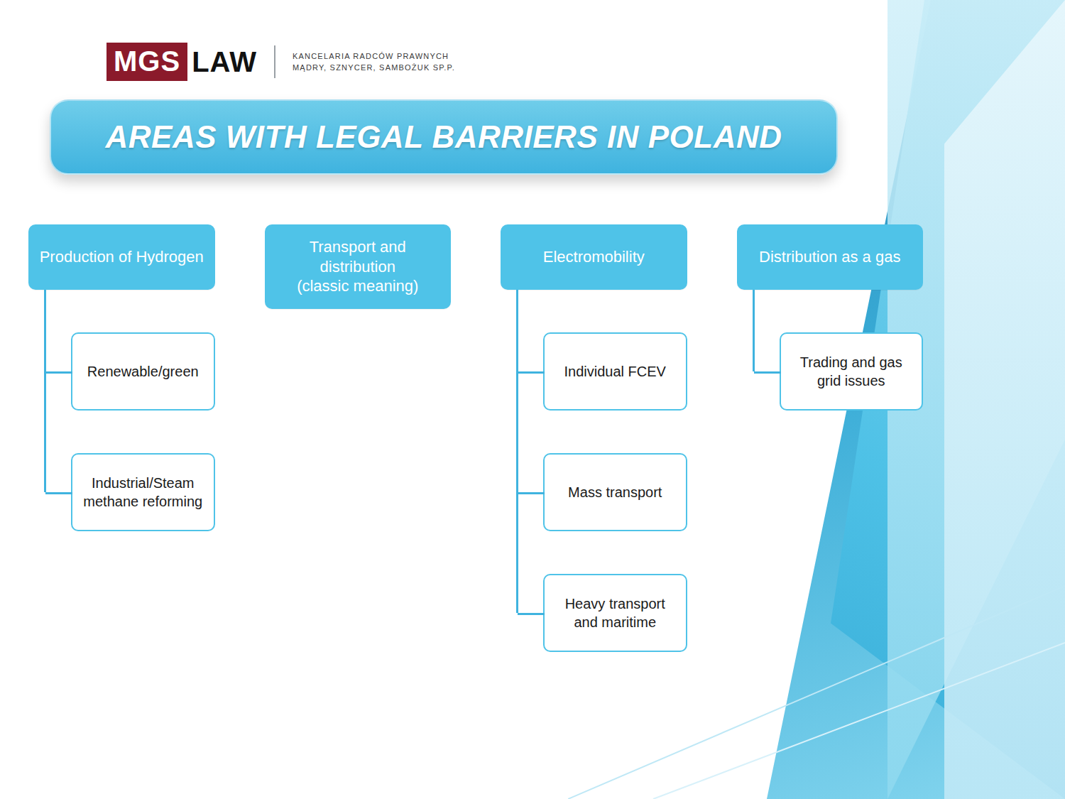MGS LAW
Kancelaria Radców Prawnych
Mądry, Sznycer, Sambożuk sp.p.
AREAS WITH LEGAL BARRIERS IN POLAND
Production of Hydrogen
Renewable/green
Industrial/Steam methane reforming
Transport and distribution
(classic meaning)
Electromobility
Individual FCEV
Mass transport
Heavy transport and maritime
Distribution as a gas
Trading and gas grid issues